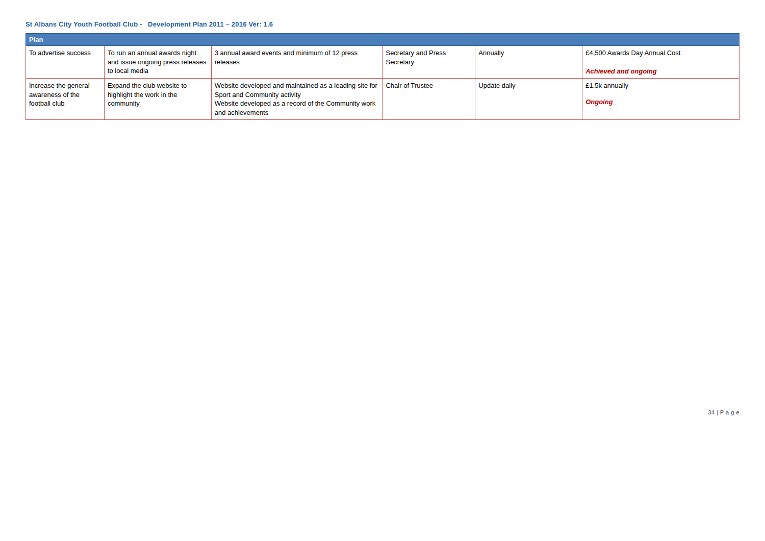St Albans City Youth Football Club - Development Plan 2011 – 2016 Ver: 1.6
| Plan |
| --- |
| To advertise success | To run an annual awards night and issue ongoing press releases to local media | 3 annual award events and minimum of 12 press releases | Secretary and Press Secretary | Annually | £4,500 Awards Day Annual Cost Achieved and ongoing |
| Increase the general awareness of the football club | Expand the club website to highlight the work in the community | Website developed and maintained as a leading site for Sport and Community activity Website developed as a record of the Community work and achievements | Chair of Trustee | Update daily | £1.5k annually Ongoing |
34 | P a g e